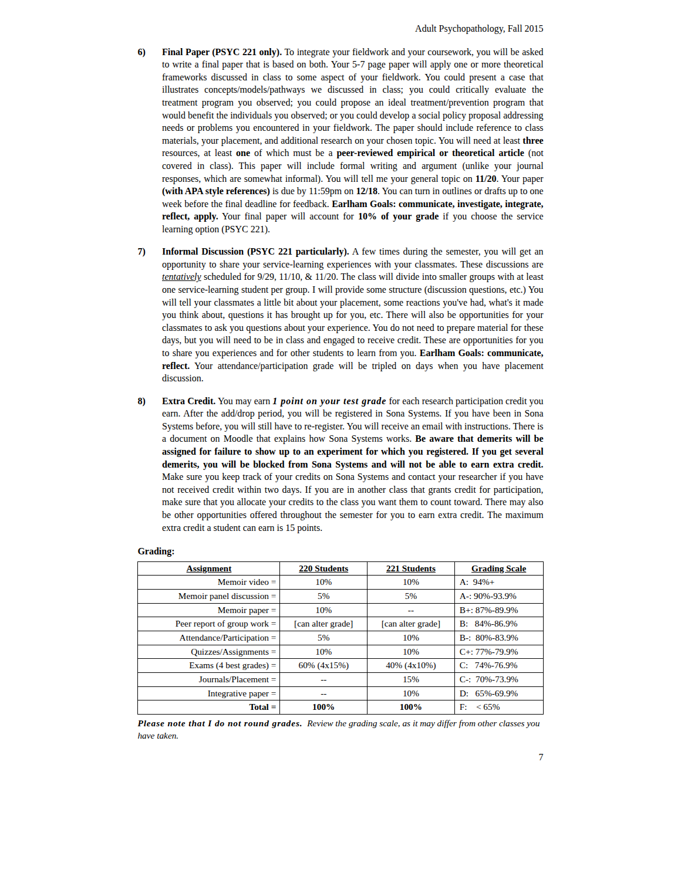Adult Psychopathology, Fall 2015
6) Final Paper (PSYC 221 only). To integrate your fieldwork and your coursework, you will be asked to write a final paper that is based on both. Your 5-7 page paper will apply one or more theoretical frameworks discussed in class to some aspect of your fieldwork. You could present a case that illustrates concepts/models/pathways we discussed in class; you could critically evaluate the treatment program you observed; you could propose an ideal treatment/prevention program that would benefit the individuals you observed; or you could develop a social policy proposal addressing needs or problems you encountered in your fieldwork. The paper should include reference to class materials, your placement, and additional research on your chosen topic. You will need at least three resources, at least one of which must be a peer-reviewed empirical or theoretical article (not covered in class). This paper will include formal writing and argument (unlike your journal responses, which are somewhat informal). You will tell me your general topic on 11/20. Your paper (with APA style references) is due by 11:59pm on 12/18. You can turn in outlines or drafts up to one week before the final deadline for feedback. Earlham Goals: communicate, investigate, integrate, reflect, apply. Your final paper will account for 10% of your grade if you choose the service learning option (PSYC 221).
7) Informal Discussion (PSYC 221 particularly). A few times during the semester, you will get an opportunity to share your service-learning experiences with your classmates. These discussions are tentatively scheduled for 9/29, 11/10, & 11/20. The class will divide into smaller groups with at least one service-learning student per group. I will provide some structure (discussion questions, etc.) You will tell your classmates a little bit about your placement, some reactions you've had, what's it made you think about, questions it has brought up for you, etc. There will also be opportunities for your classmates to ask you questions about your experience. You do not need to prepare material for these days, but you will need to be in class and engaged to receive credit. These are opportunities for you to share you experiences and for other students to learn from you. Earlham Goals: communicate, reflect. Your attendance/participation grade will be tripled on days when you have placement discussion.
8) Extra Credit. You may earn 1 point on your test grade for each research participation credit you earn. After the add/drop period, you will be registered in Sona Systems. If you have been in Sona Systems before, you will still have to re-register. You will receive an email with instructions. There is a document on Moodle that explains how Sona Systems works. Be aware that demerits will be assigned for failure to show up to an experiment for which you registered. If you get several demerits, you will be blocked from Sona Systems and will not be able to earn extra credit. Make sure you keep track of your credits on Sona Systems and contact your researcher if you have not received credit within two days. If you are in another class that grants credit for participation, make sure that you allocate your credits to the class you want them to count toward. There may also be other opportunities offered throughout the semester for you to earn extra credit. The maximum extra credit a student can earn is 15 points.
Grading:
| Assignment | 220 Students | 221 Students | Grading Scale |
| --- | --- | --- | --- |
| Memoir video = | 10% | 10% | A: 94%+ |
| Memoir panel discussion = | 5% | 5% | A-: 90%-93.9% |
| Memoir paper = | 10% | -- | B+: 87%-89.9% |
| Peer report of group work = | [can alter grade] | [can alter grade] | B: 84%-86.9% |
| Attendance/Participation = | 5% | 10% | B-: 80%-83.9% |
| Quizzes/Assignments = | 10% | 10% | C+: 77%-79.9% |
| Exams (4 best grades) = | 60% (4x15%) | 40% (4x10%) | C: 74%-76.9% |
| Journals/Placement = | -- | 15% | C-: 70%-73.9% |
| Integrative paper = | -- | 10% | D: 65%-69.9% |
| Total = | 100% | 100% | F: < 65% |
Please note that I do not round grades. Review the grading scale, as it may differ from other classes you have taken.
7